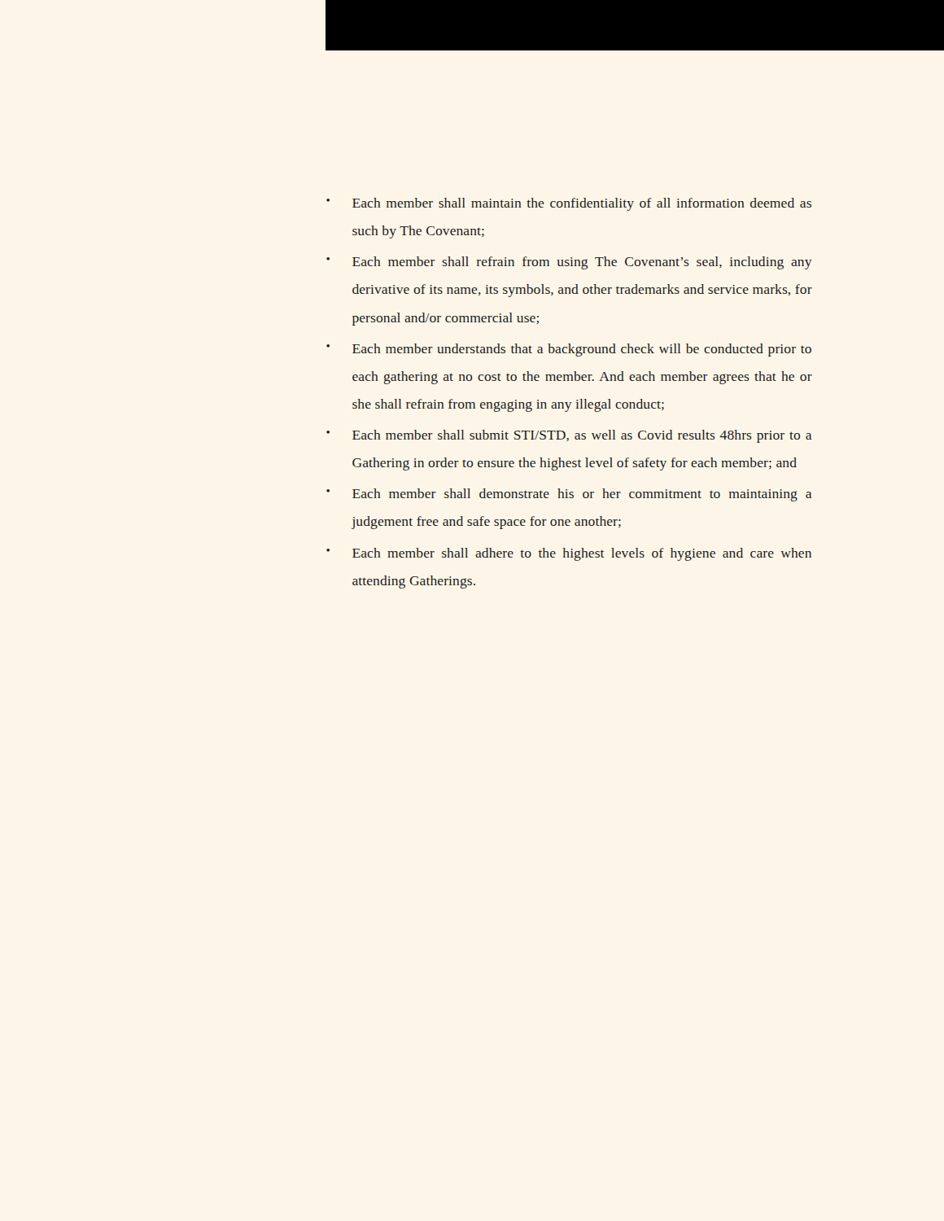Each member shall maintain the confidentiality of all information deemed as such by The Covenant;
Each member shall refrain from using The Covenant’s seal, including any derivative of its name, its symbols, and other trademarks and service marks, for personal and/or commercial use;
Each member understands that a background check will be conducted prior to each gathering at no cost to the member. And each member agrees that he or she shall refrain from engaging in any illegal conduct;
Each member shall submit STI/STD, as well as Covid results 48hrs prior to a Gathering in order to ensure the highest level of safety for each member; and
Each member shall demonstrate his or her commitment to maintaining a judgement free and safe space for one another;
Each member shall adhere to the highest levels of hygiene and care when attending Gatherings.